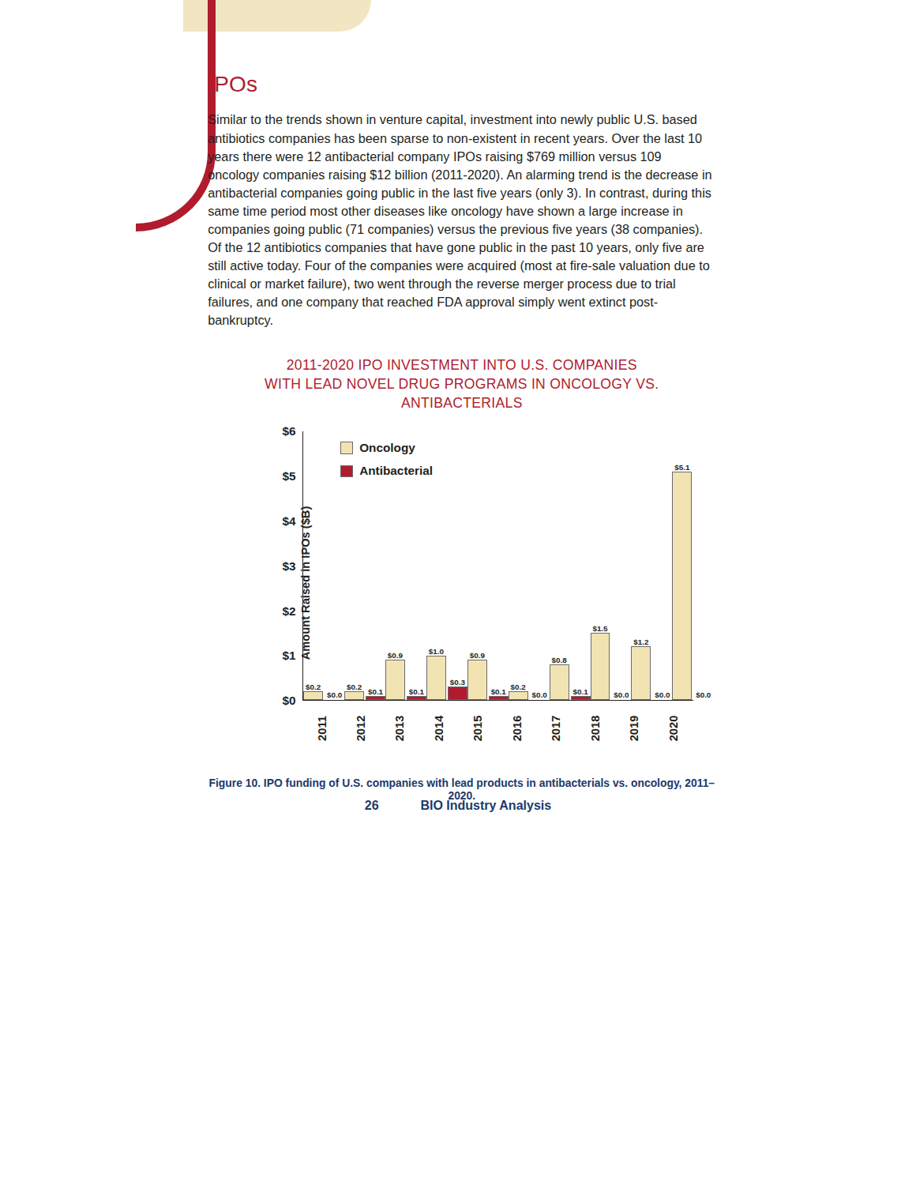IPOs
Similar to the trends shown in venture capital, investment into newly public U.S. based antibiotics companies has been sparse to non-existent in recent years. Over the last 10 years there were 12 antibacterial company IPOs raising $769 million versus 109 oncology companies raising $12 billion (2011-2020). An alarming trend is the decrease in antibacterial companies going public in the last five years (only 3). In contrast, during this same time period most other diseases like oncology have shown a large increase in companies going public (71 companies) versus the previous five years (38 companies). Of the 12 antibiotics companies that have gone public in the past 10 years, only five are still active today. Four of the companies were acquired (most at fire-sale valuation due to clinical or market failure), two went through the reverse merger process due to trial failures, and one company that reached FDA approval simply went extinct post-bankruptcy.
2011-2020 IPO INVESTMENT INTO U.S. COMPANIES
WITH LEAD NOVEL DRUG PROGRAMS IN ONCOLOGY VS. ANTIBACTERIALS
Amount Raised in IPOs ($B)
$6 $5 $4 $3 $2 $1 $0
Oncology
Antibacterial
$0.2
$0.0
$0.2
$0.1
$0.9
$0.1
$1.0
$0.3
$0.9
$0.1
$0.2
$0.0
$0.8
$0.1
$1.5
$0.0
$1.2
$0.0
$5.1
$0.0
2011
2012
2013
2014
2015
2016
2017
2018
2019
2020
Figure 10. IPO funding of U.S. companies with lead products in antibacterials vs. oncology, 2011–2020.
26 BIO Industry Analysis